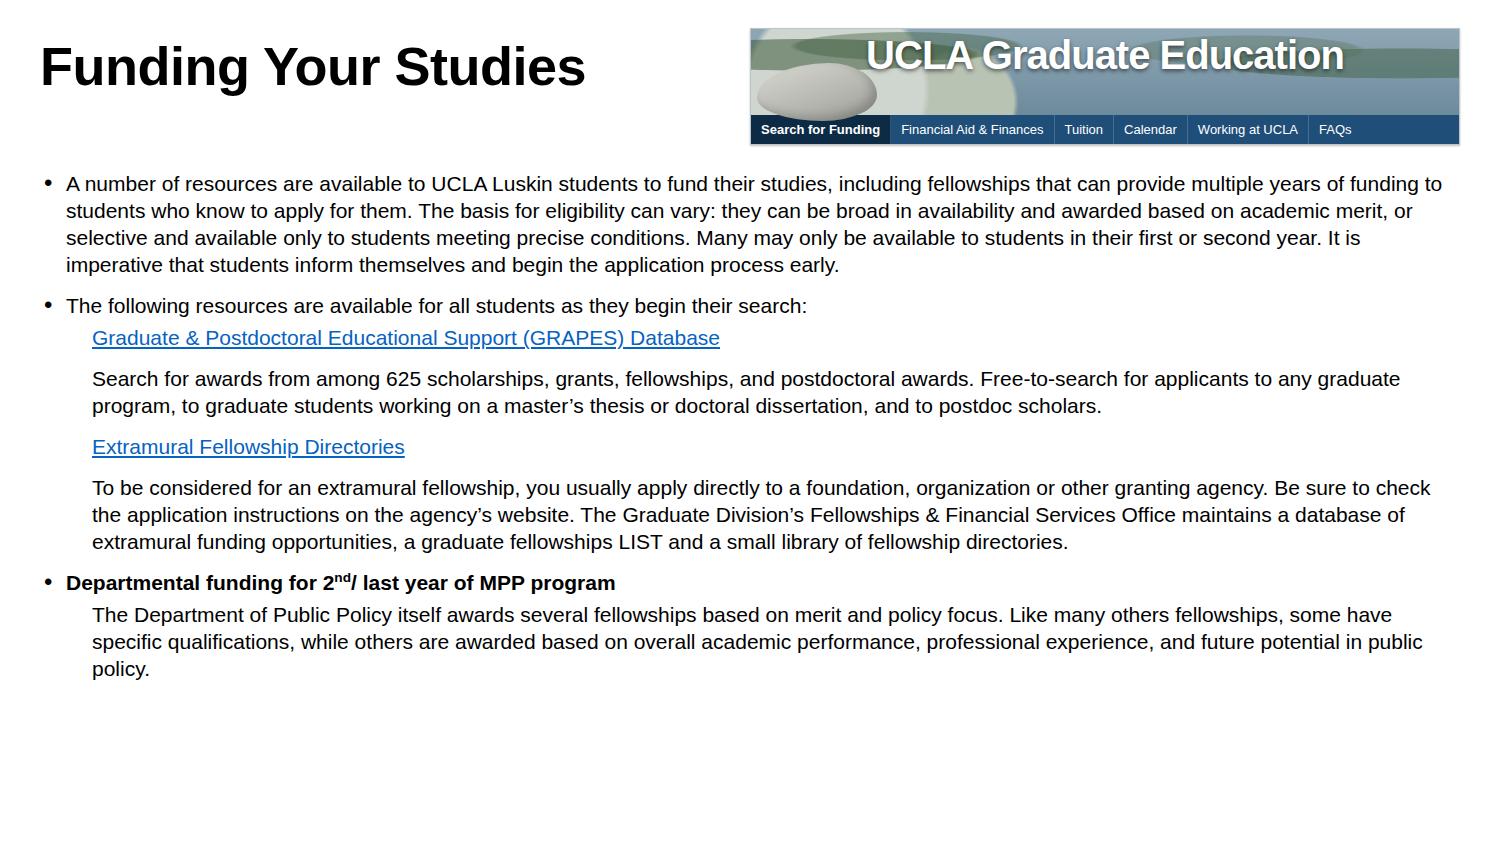Funding Your Studies
UCLA Graduate Education
Search for Funding Financial Aid & Finances Tuition Calendar Working at UCLA FAQs
A number of resources are available to UCLA Luskin students to fund their studies, including fellowships that can provide multiple years of funding to students who know to apply for them. The basis for eligibility can vary: they can be broad in availability and awarded based on academic merit, or selective and available only to students meeting precise conditions. Many may only be available to students in their first or second year. It is imperative that students inform themselves and begin the application process early.
The following resources are available for all students as they begin their search:
Graduate & Postdoctoral Educational Support (GRAPES) Database
Search for awards from among 625 scholarships, grants, fellowships, and postdoctoral awards. Free-to-search for applicants to any graduate program, to graduate students working on a master’s thesis or doctoral dissertation, and to postdoc scholars.
Extramural Fellowship Directories
To be considered for an extramural fellowship, you usually apply directly to a foundation, organization or other granting agency. Be sure to check the application instructions on the agency’s website. The Graduate Division’s Fellowships & Financial Services Office maintains a database of extramural funding opportunities, a graduate fellowships LIST and a small library of fellowship directories.
Departmental funding for 2nd/ last year of MPP program
The Department of Public Policy itself awards several fellowships based on merit and policy focus. Like many others fellowships, some have specific qualifications, while others are awarded based on overall academic performance, professional experience, and future potential in public policy.